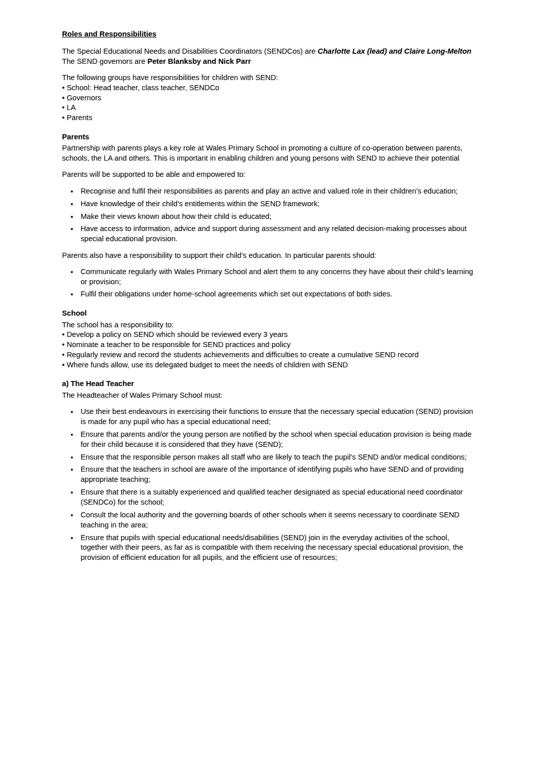Roles and Responsibilities
The Special Educational Needs and Disabilities Coordinators (SENDCos) are Charlotte Lax (lead) and Claire Long-Melton
The SEND governors are Peter Blanksby and Nick Parr
The following groups have responsibilities for children with SEND:
School: Head teacher, class teacher, SENDCo
Governors
LA
Parents
Parents
Partnership with parents plays a key role at Wales Primary School in promoting a culture of co-operation between parents, schools, the LA and others. This is important in enabling children and young persons with SEND to achieve their potential
Parents will be supported to be able and empowered to:
Recognise and fulfil their responsibilities as parents and play an active and valued role in their children’s education;
Have knowledge of their child’s entitlements within the SEND framework;
Make their views known about how their child is educated;
Have access to information, advice and support during assessment and any related decision-making processes about special educational provision.
Parents also have a responsibility to support their child’s education. In particular parents should:
Communicate regularly with Wales Primary School and alert them to any concerns they have about their child’s learning or provision;
Fulfil their obligations under home-school agreements which set out expectations of both sides.
School
The school has a responsibility to:
Develop a policy on SEND which should be reviewed every 3 years
Nominate a teacher to be responsible for SEND practices and policy
Regularly review and record the students achievements and difficulties to create a cumulative SEND record
Where funds allow, use its delegated budget to meet the needs of children with SEND
a) The Head Teacher
The Headteacher of Wales Primary School must:
Use their best endeavours in exercising their functions to ensure that the necessary special education (SEND) provision is made for any pupil who has a special educational need;
Ensure that parents and/or the young person are notified by the school when special education provision is being made for their child because it is considered that they have (SEND);
Ensure that the responsible person makes all staff who are likely to teach the pupil’s SEND and/or medical conditions;
Ensure that the teachers in school are aware of the importance of identifying pupils who have SEND and of providing appropriate teaching;
Ensure that there is a suitably experienced and qualified teacher designated as special educational need coordinator (SENDCo) for the school;
Consult the local authority and the governing boards of other schools when it seems necessary to coordinate SEND teaching in the area;
Ensure that pupils with special educational needs/disabilities (SEND) join in the everyday activities of the school, together with their peers, as far as is compatible with them receiving the necessary special educational provision, the provision of efficient education for all pupils, and the efficient use of resources;